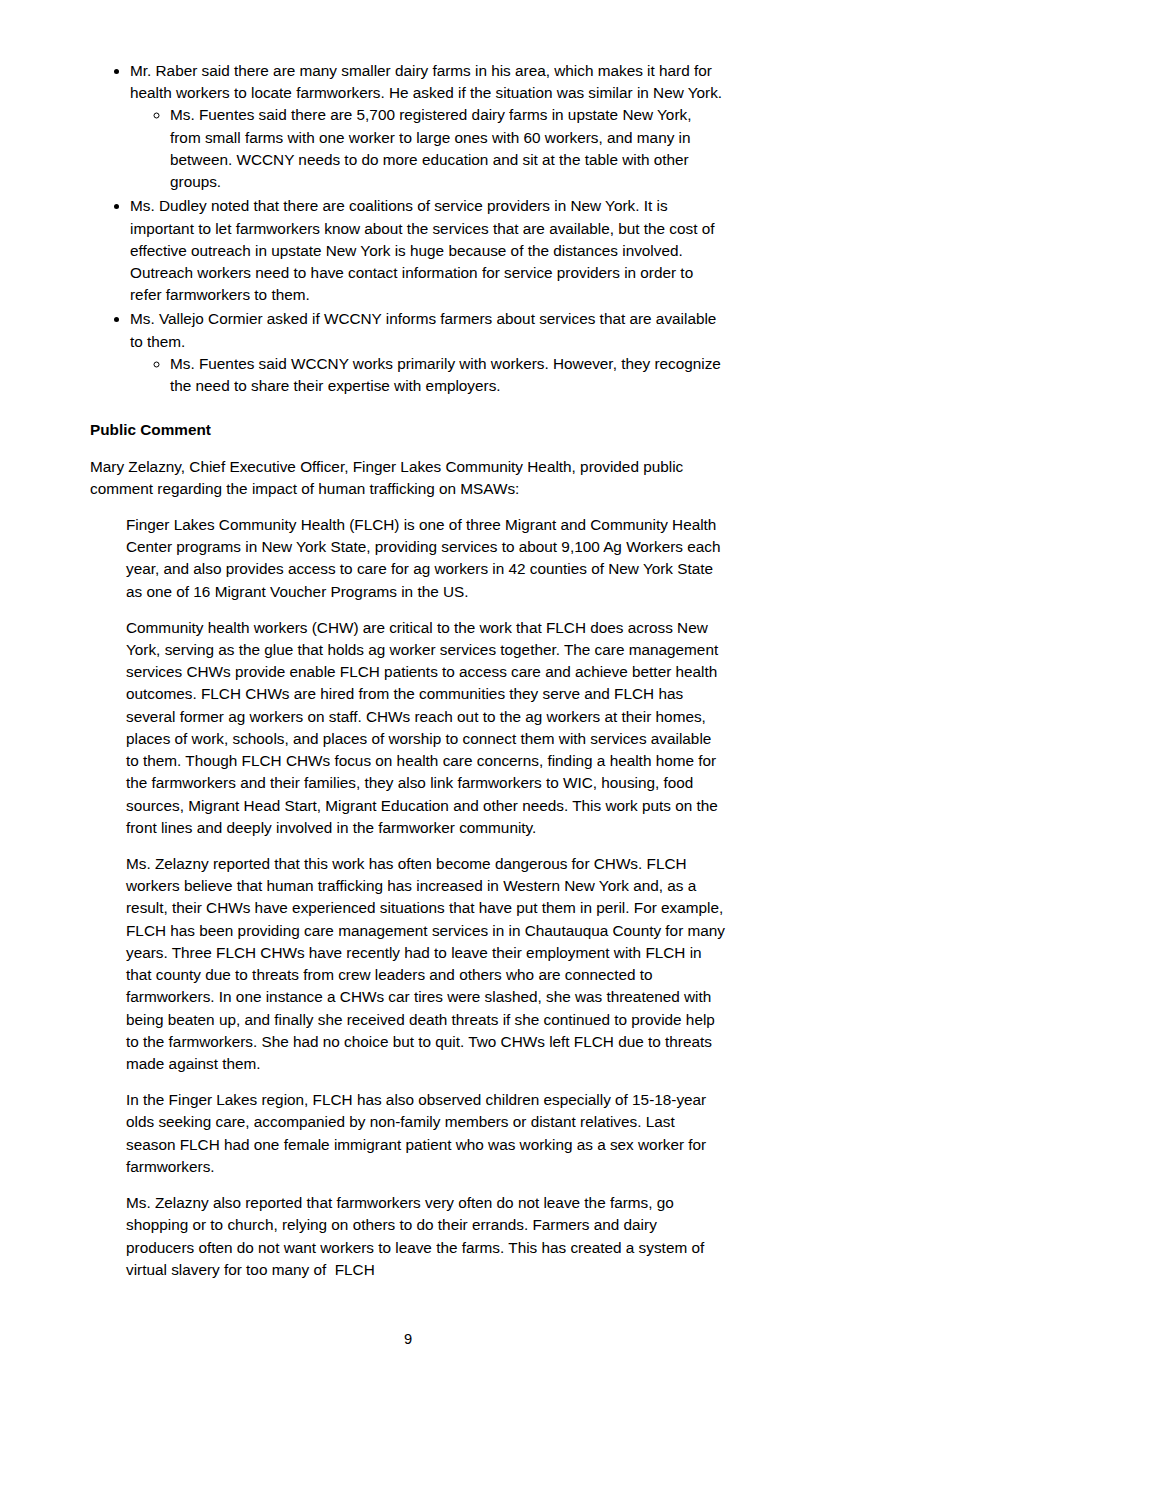Mr. Raber said there are many smaller dairy farms in his area, which makes it hard for health workers to locate farmworkers. He asked if the situation was similar in New York.
Ms. Fuentes said there are 5,700 registered dairy farms in upstate New York, from small farms with one worker to large ones with 60 workers, and many in between. WCCNY needs to do more education and sit at the table with other groups.
Ms. Dudley noted that there are coalitions of service providers in New York. It is important to let farmworkers know about the services that are available, but the cost of effective outreach in upstate New York is huge because of the distances involved. Outreach workers need to have contact information for service providers in order to refer farmworkers to them.
Ms. Vallejo Cormier asked if WCCNY informs farmers about services that are available to them.
Ms. Fuentes said WCCNY works primarily with workers. However, they recognize the need to share their expertise with employers.
Public Comment
Mary Zelazny, Chief Executive Officer, Finger Lakes Community Health, provided public comment regarding the impact of human trafficking on MSAWs:
Finger Lakes Community Health (FLCH) is one of three Migrant and Community Health Center programs in New York State, providing services to about 9,100 Ag Workers each year, and also provides access to care for ag workers in 42 counties of New York State as one of 16 Migrant Voucher Programs in the US.
Community health workers (CHW) are critical to the work that FLCH does across New York, serving as the glue that holds ag worker services together. The care management services CHWs provide enable FLCH patients to access care and achieve better health outcomes. FLCH CHWs are hired from the communities they serve and FLCH has several former ag workers on staff. CHWs reach out to the ag workers at their homes, places of work, schools, and places of worship to connect them with services available to them. Though FLCH CHWs focus on health care concerns, finding a health home for the farmworkers and their families, they also link farmworkers to WIC, housing, food sources, Migrant Head Start, Migrant Education and other needs. This work puts on the front lines and deeply involved in the farmworker community.
Ms. Zelazny reported that this work has often become dangerous for CHWs. FLCH workers believe that human trafficking has increased in Western New York and, as a result, their CHWs have experienced situations that have put them in peril. For example, FLCH has been providing care management services in in Chautauqua County for many years. Three FLCH CHWs have recently had to leave their employment with FLCH in that county due to threats from crew leaders and others who are connected to farmworkers. In one instance a CHWs car tires were slashed, she was threatened with being beaten up, and finally she received death threats if she continued to provide help to the farmworkers. She had no choice but to quit. Two CHWs left FLCH due to threats made against them.
In the Finger Lakes region, FLCH has also observed children especially of 15-18-year olds seeking care, accompanied by non-family members or distant relatives. Last season FLCH had one female immigrant patient who was working as a sex worker for farmworkers.
Ms. Zelazny also reported that farmworkers very often do not leave the farms, go shopping or to church, relying on others to do their errands. Farmers and dairy producers often do not want workers to leave the farms. This has created a system of virtual slavery for too many of FLCH
9